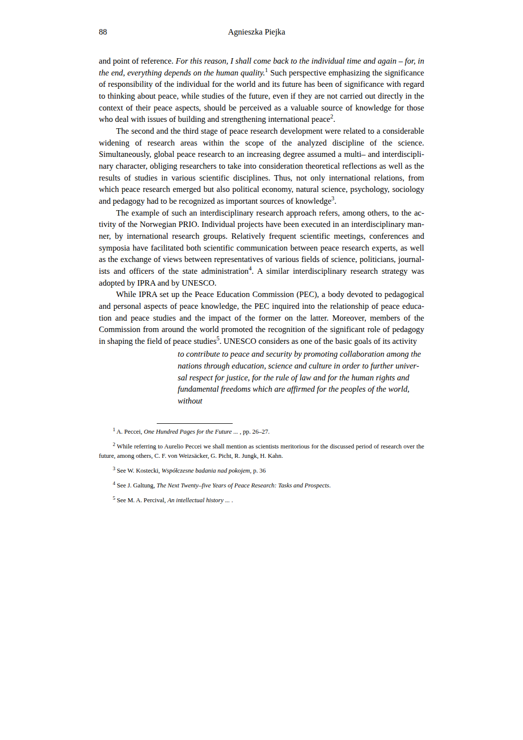88 Agnieszka Piejka
and point of reference. For this reason, I shall come back to the individual time and again – for, in the end, everything depends on the human quality.1 Such perspective emphasizing the significance of responsibility of the individual for the world and its future has been of significance with regard to thinking about peace, while studies of the future, even if they are not carried out directly in the context of their peace aspects, should be perceived as a valuable source of knowledge for those who deal with issues of building and strengthening international peace2.
The second and the third stage of peace research development were related to a considerable widening of research areas within the scope of the analyzed discipline of the science. Simultaneously, global peace research to an increasing degree assumed a multi– and interdisciplinary character, obliging researchers to take into consideration theoretical reflections as well as the results of studies in various scientific disciplines. Thus, not only international relations, from which peace research emerged but also political economy, natural science, psychology, sociology and pedagogy had to be recognized as important sources of knowledge3.
The example of such an interdisciplinary research approach refers, among others, to the activity of the Norwegian PRIO. Individual projects have been executed in an interdisciplinary manner, by international research groups. Relatively frequent scientific meetings, conferences and symposia have facilitated both scientific communication between peace research experts, as well as the exchange of views between representatives of various fields of science, politicians, journalists and officers of the state administration4. A similar interdisciplinary research strategy was adopted by IPRA and by UNESCO.
While IPRA set up the Peace Education Commission (PEC), a body devoted to pedagogical and personal aspects of peace knowledge, the PEC inquired into the relationship of peace education and peace studies and the impact of the former on the latter. Moreover, members of the Commission from around the world promoted the recognition of the significant role of pedagogy in shaping the field of peace studies5. UNESCO considers as one of the basic goals of its activity
to contribute to peace and security by promoting collaboration among the nations through education, science and culture in order to further universal respect for justice, for the rule of law and for the human rights and fundamental freedoms which are affirmed for the peoples of the world, without
1 A. Peccei, One Hundred Pages for the Future ... , pp. 26–27.
2 While referring to Aurelio Peccei we shall mention as scientists meritorious for the discussed period of research over the future, among others, C. F. von Weizsäcker, G. Picht, R. Jungk, H. Kahn.
3 See W. Kostecki, Współczesne badania nad pokojem, p. 36
4 See J. Galtung, The Next Twenty–five Years of Peace Research: Tasks and Prospects.
5 See M. A. Percival, An intellectual history ... .